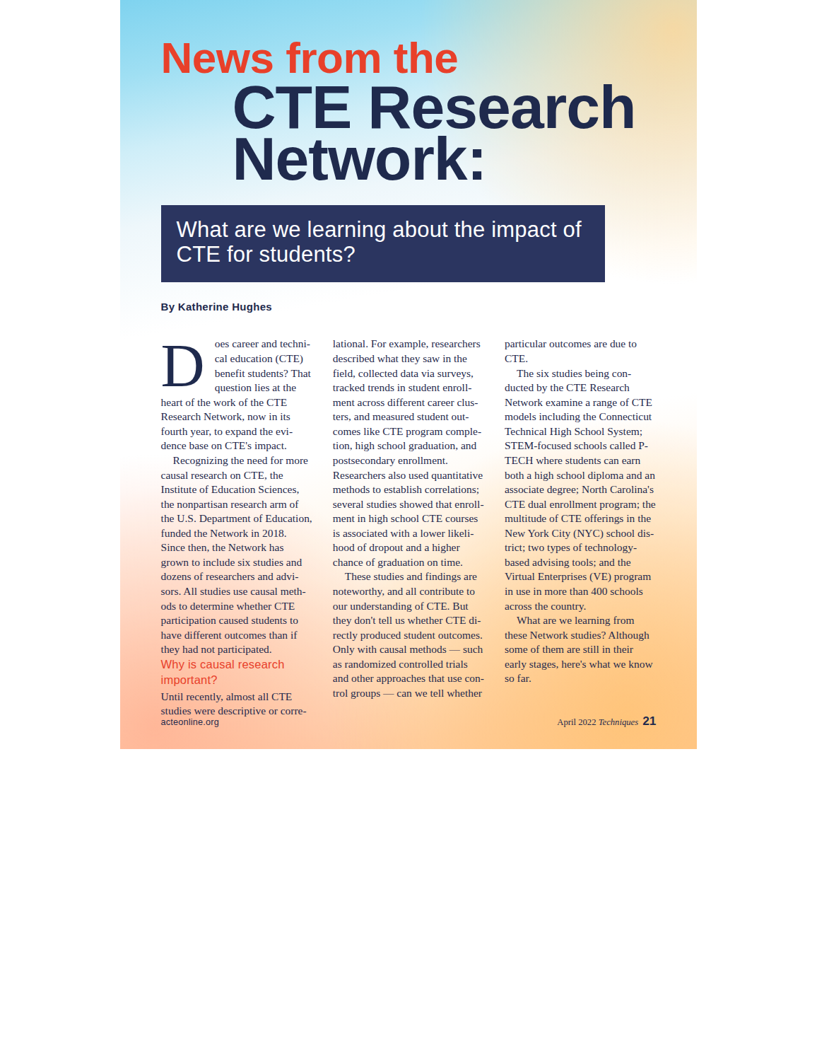News from the
CTE Research
Network:
What are we learning about the impact of CTE for students?
By Katherine Hughes
Does career and technical education (CTE) benefit students? That question lies at the heart of the work of the CTE Research Network, now in its fourth year, to expand the evidence base on CTE's impact.
Recognizing the need for more causal research on CTE, the Institute of Education Sciences, the nonpartisan research arm of the U.S. Department of Education, funded the Network in 2018. Since then, the Network has grown to include six studies and dozens of researchers and advisors. All studies use causal methods to determine whether CTE participation caused students to have different outcomes than if they had not participated.
Why is causal research important?
Until recently, almost all CTE studies were descriptive or correlational. For example, researchers described what they saw in the field, collected data via surveys, tracked trends in student enrollment across different career clusters, and measured student outcomes like CTE program completion, high school graduation, and postsecondary enrollment. Researchers also used quantitative methods to establish correlations; several studies showed that enrollment in high school CTE courses is associated with a lower likelihood of dropout and a higher chance of graduation on time.
These studies and findings are noteworthy, and all contribute to our understanding of CTE. But they don't tell us whether CTE directly produced student outcomes. Only with causal methods — such as randomized controlled trials and other approaches that use control groups — can we tell whether particular outcomes are due to CTE.
The six studies being conducted by the CTE Research Network examine a range of CTE models including the Connecticut Technical High School System; STEM-focused schools called P-TECH where students can earn both a high school diploma and an associate degree; North Carolina's CTE dual enrollment program; the multitude of CTE offerings in the New York City (NYC) school district; two types of technology-based advising tools; and the Virtual Enterprises (VE) program in use in more than 400 schools across the country.
What are we learning from these Network studies? Although some of them are still in their early stages, here's what we know so far.
acteonline.org
April 2022 Techniques 21